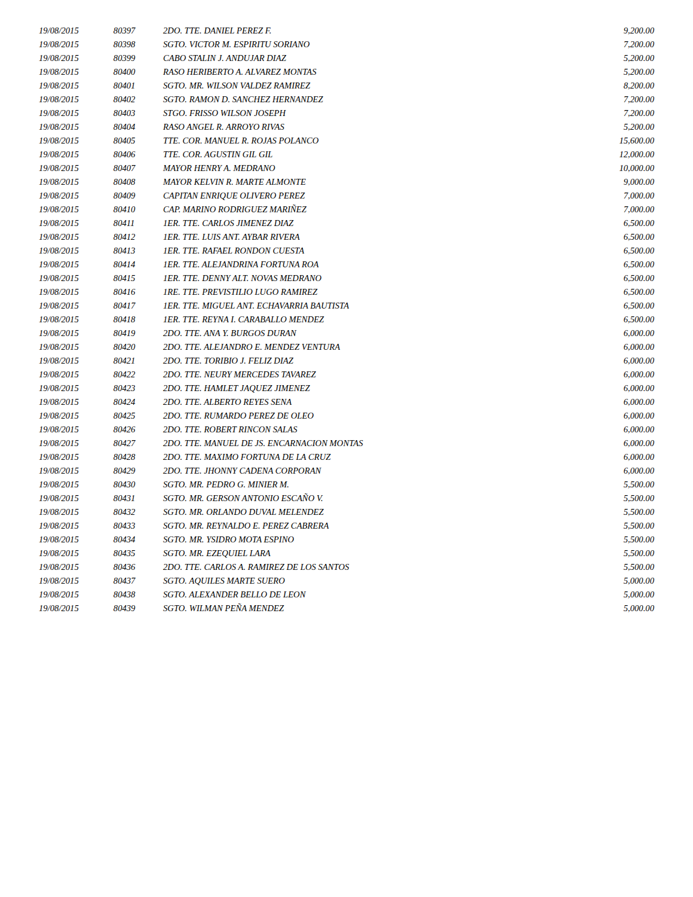| 19/08/2015 | 80397 | 2DO. TTE. DANIEL PEREZ F. | 9,200.00 |
| 19/08/2015 | 80398 | SGTO. VICTOR M. ESPIRITU SORIANO | 7,200.00 |
| 19/08/2015 | 80399 | CABO STALIN J. ANDUJAR DIAZ | 5,200.00 |
| 19/08/2015 | 80400 | RASO HERIBERTO A. ALVAREZ MONTAS | 5,200.00 |
| 19/08/2015 | 80401 | SGTO. MR. WILSON VALDEZ RAMIREZ | 8,200.00 |
| 19/08/2015 | 80402 | SGTO. RAMON D. SANCHEZ HERNANDEZ | 7,200.00 |
| 19/08/2015 | 80403 | STGO. FRISSO WILSON JOSEPH | 7,200.00 |
| 19/08/2015 | 80404 | RASO ANGEL R. ARROYO RIVAS | 5,200.00 |
| 19/08/2015 | 80405 | TTE. COR. MANUEL R. ROJAS POLANCO | 15,600.00 |
| 19/08/2015 | 80406 | TTE. COR. AGUSTIN GIL GIL | 12,000.00 |
| 19/08/2015 | 80407 | MAYOR HENRY A. MEDRANO | 10,000.00 |
| 19/08/2015 | 80408 | MAYOR KELVIN R. MARTE ALMONTE | 9,000.00 |
| 19/08/2015 | 80409 | CAPITAN ENRIQUE OLIVERO PEREZ | 7,000.00 |
| 19/08/2015 | 80410 | CAP. MARINO RODRIGUEZ MARIÑEZ | 7,000.00 |
| 19/08/2015 | 80411 | 1ER. TTE. CARLOS JIMENEZ DIAZ | 6,500.00 |
| 19/08/2015 | 80412 | 1ER. TTE. LUIS ANT. AYBAR RIVERA | 6,500.00 |
| 19/08/2015 | 80413 | 1ER. TTE. RAFAEL RONDON CUESTA | 6,500.00 |
| 19/08/2015 | 80414 | 1ER. TTE. ALEJANDRINA FORTUNA ROA | 6,500.00 |
| 19/08/2015 | 80415 | 1ER. TTE. DENNY ALT. NOVAS MEDRANO | 6,500.00 |
| 19/08/2015 | 80416 | 1RE. TTE. PREVISTILIO LUGO RAMIREZ | 6,500.00 |
| 19/08/2015 | 80417 | 1ER. TTE. MIGUEL ANT. ECHAVARRIA BAUTISTA | 6,500.00 |
| 19/08/2015 | 80418 | 1ER. TTE. REYNA I. CARABALLO MENDEZ | 6,500.00 |
| 19/08/2015 | 80419 | 2DO. TTE. ANA Y. BURGOS DURAN | 6,000.00 |
| 19/08/2015 | 80420 | 2DO. TTE. ALEJANDRO E. MENDEZ VENTURA | 6,000.00 |
| 19/08/2015 | 80421 | 2DO. TTE. TORIBIO J. FELIZ DIAZ | 6,000.00 |
| 19/08/2015 | 80422 | 2DO. TTE. NEURY MERCEDES TAVAREZ | 6,000.00 |
| 19/08/2015 | 80423 | 2DO. TTE. HAMLET JAQUEZ JIMENEZ | 6,000.00 |
| 19/08/2015 | 80424 | 2DO. TTE. ALBERTO REYES SENA | 6,000.00 |
| 19/08/2015 | 80425 | 2DO. TTE. RUMARDO PEREZ DE OLEO | 6,000.00 |
| 19/08/2015 | 80426 | 2DO. TTE. ROBERT RINCON SALAS | 6,000.00 |
| 19/08/2015 | 80427 | 2DO. TTE. MANUEL DE JS. ENCARNACION MONTAS | 6,000.00 |
| 19/08/2015 | 80428 | 2DO. TTE. MAXIMO FORTUNA DE LA CRUZ | 6,000.00 |
| 19/08/2015 | 80429 | 2DO. TTE. JHONNY CADENA CORPORAN | 6,000.00 |
| 19/08/2015 | 80430 | SGTO. MR. PEDRO G. MINIER M. | 5,500.00 |
| 19/08/2015 | 80431 | SGTO. MR. GERSON ANTONIO ESCAÑO V. | 5,500.00 |
| 19/08/2015 | 80432 | SGTO. MR. ORLANDO DUVAL MELENDEZ | 5,500.00 |
| 19/08/2015 | 80433 | SGTO. MR. REYNALDO E. PEREZ CABRERA | 5,500.00 |
| 19/08/2015 | 80434 | SGTO. MR. YSIDRO MOTA ESPINO | 5,500.00 |
| 19/08/2015 | 80435 | SGTO. MR. EZEQUIEL LARA | 5,500.00 |
| 19/08/2015 | 80436 | 2DO. TTE. CARLOS A. RAMIREZ DE LOS SANTOS | 5,500.00 |
| 19/08/2015 | 80437 | SGTO. AQUILES MARTE SUERO | 5,000.00 |
| 19/08/2015 | 80438 | SGTO. ALEXANDER BELLO DE LEON | 5,000.00 |
| 19/08/2015 | 80439 | SGTO. WILMAN PEÑA MENDEZ | 5,000.00 |